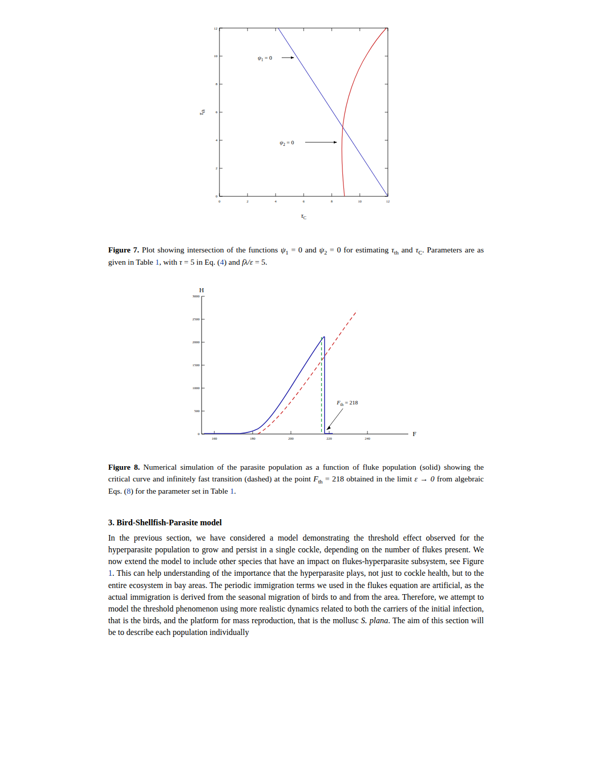0 2 4 6 8 10 12 0 2 4 6 8 10 12 τC τth ψ1 = 0 ψ2 = 0
Figure 7. Plot showing intersection of the functions ψ1 = 0 and ψ2 = 0 for estimating τth and τC. Parameters are as given in Table 1, with τ = 5 in Eq. (4) and fλ/ε = 5.
0 500 1000 1500 2000 2500 3000 160 180 200 220 240 H F Fth = 218
Figure 8. Numerical simulation of the parasite population as a function of fluke population (solid) showing the critical curve and infinitely fast transition (dashed) at the point Fth = 218 obtained in the limit ε → 0 from algebraic Eqs. (8) for the parameter set in Table 1.
3. Bird-Shellfish-Parasite model
In the previous section, we have considered a model demonstrating the threshold effect observed for the hyperparasite population to grow and persist in a single cockle, depending on the number of flukes present. We now extend the model to include other species that have an impact on flukes-hyperparasite subsystem, see Figure 1. This can help understanding of the importance that the hyperparasite plays, not just to cockle health, but to the entire ecosystem in bay areas. The periodic immigration terms we used in the flukes equation are artificial, as the actual immigration is derived from the seasonal migration of birds to and from the area. Therefore, we attempt to model the threshold phenomenon using more realistic dynamics related to both the carriers of the initial infection, that is the birds, and the platform for mass reproduction, that is the mollusc S. plana. The aim of this section will be to describe each population individually